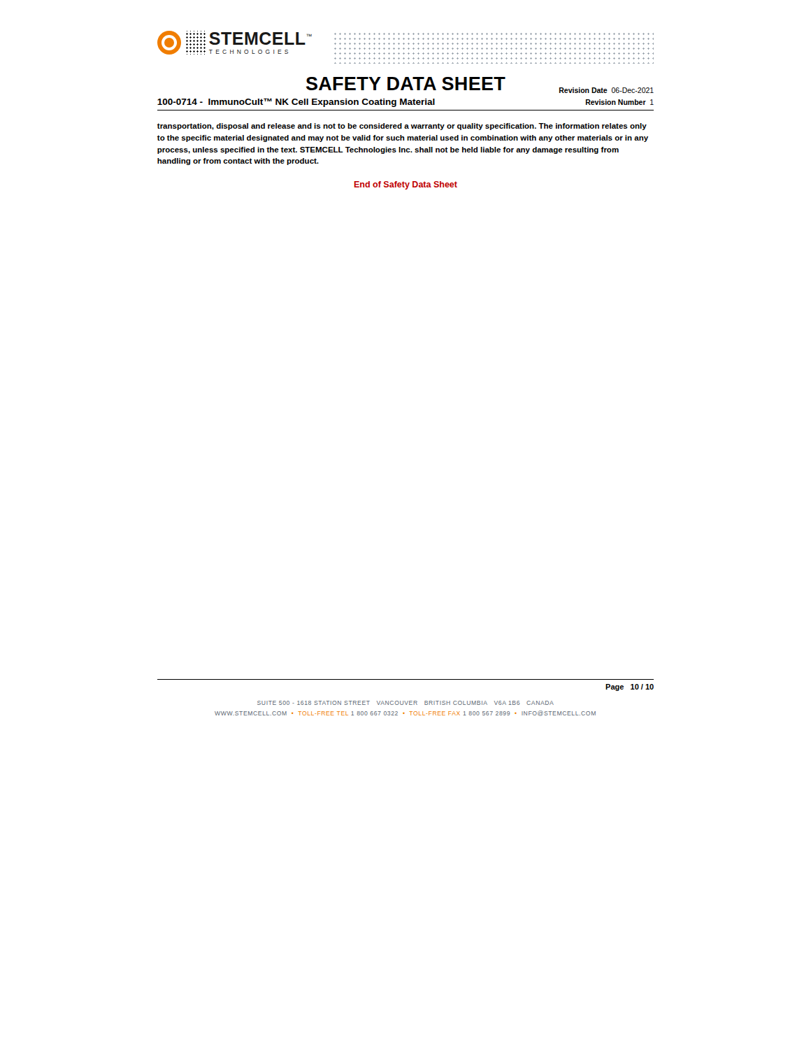STEMCELL™
TECHNOLOGIES
SAFETY DATA SHEET
Revision Date 06-Dec-2021
100-0714 - ImmunoCult™ NK Cell Expansion Coating Material
Revision Number 1
transportation, disposal and release and is not to be considered a warranty or quality specification. The information relates only to the specific material designated and may not be valid for such material used in combination with any other materials or in any process, unless specified in the text. STEMCELL Technologies Inc. shall not be held liable for any damage resulting from handling or from contact with the product.
End of Safety Data Sheet
Page 10 / 10
SUITE 500 - 1618 STATION STREET VANCOUVER BRITISH COLUMBIA V6A 1B6 CANADA
WWW.STEMCELL.COM • TOLL-FREE TEL 1 800 667 0322 • TOLL-FREE FAX 1 800 567 2899 • INFO@STEMCELL.COM